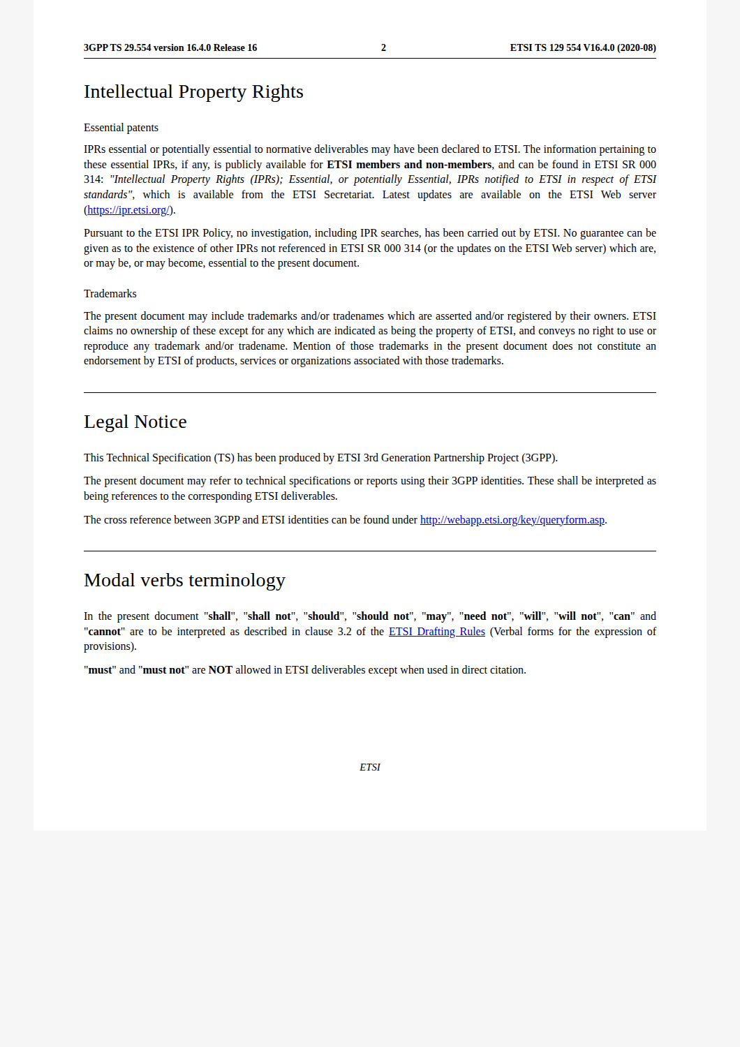3GPP TS 29.554 version 16.4.0 Release 16 2 ETSI TS 129 554 V16.4.0 (2020-08)
Intellectual Property Rights
Essential patents
IPRs essential or potentially essential to normative deliverables may have been declared to ETSI. The information pertaining to these essential IPRs, if any, is publicly available for ETSI members and non-members, and can be found in ETSI SR 000 314: "Intellectual Property Rights (IPRs); Essential, or potentially Essential, IPRs notified to ETSI in respect of ETSI standards", which is available from the ETSI Secretariat. Latest updates are available on the ETSI Web server (https://ipr.etsi.org/).
Pursuant to the ETSI IPR Policy, no investigation, including IPR searches, has been carried out by ETSI. No guarantee can be given as to the existence of other IPRs not referenced in ETSI SR 000 314 (or the updates on the ETSI Web server) which are, or may be, or may become, essential to the present document.
Trademarks
The present document may include trademarks and/or tradenames which are asserted and/or registered by their owners. ETSI claims no ownership of these except for any which are indicated as being the property of ETSI, and conveys no right to use or reproduce any trademark and/or tradename. Mention of those trademarks in the present document does not constitute an endorsement by ETSI of products, services or organizations associated with those trademarks.
Legal Notice
This Technical Specification (TS) has been produced by ETSI 3rd Generation Partnership Project (3GPP).
The present document may refer to technical specifications or reports using their 3GPP identities. These shall be interpreted as being references to the corresponding ETSI deliverables.
The cross reference between 3GPP and ETSI identities can be found under http://webapp.etsi.org/key/queryform.asp.
Modal verbs terminology
In the present document "shall", "shall not", "should", "should not", "may", "need not", "will", "will not", "can" and "cannot" are to be interpreted as described in clause 3.2 of the ETSI Drafting Rules (Verbal forms for the expression of provisions).
"must" and "must not" are NOT allowed in ETSI deliverables except when used in direct citation.
ETSI